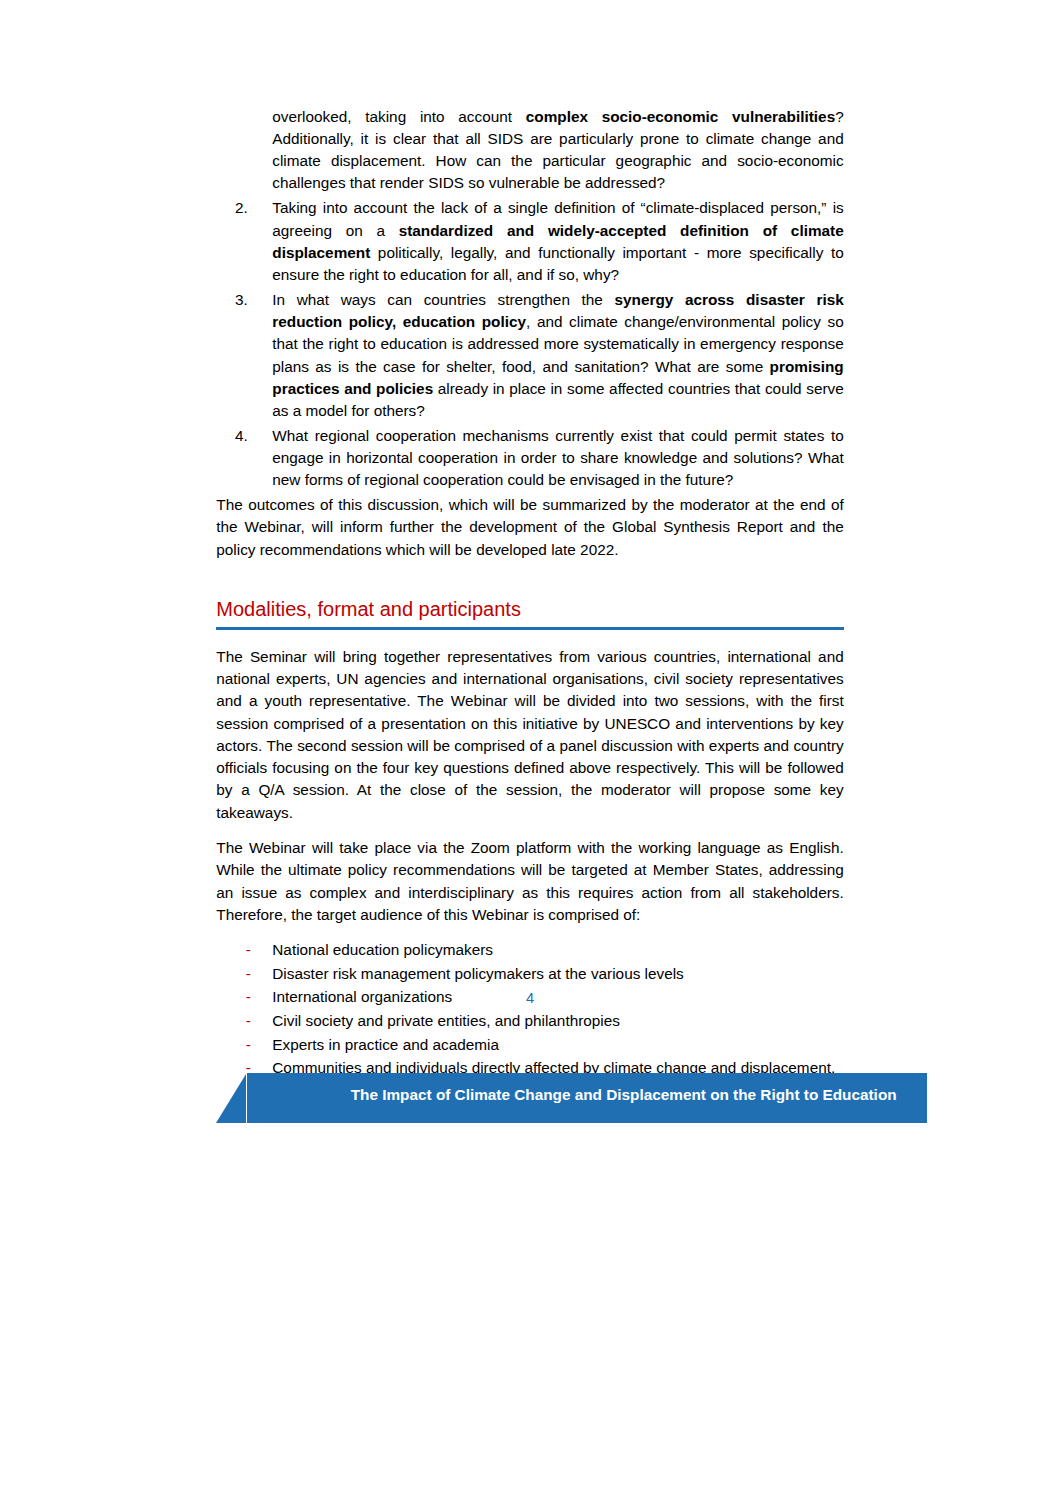overlooked, taking into account complex socio-economic vulnerabilities? Additionally, it is clear that all SIDS are particularly prone to climate change and climate displacement. How can the particular geographic and socio-economic challenges that render SIDS so vulnerable be addressed?
2. Taking into account the lack of a single definition of “climate-displaced person,” is agreeing on a standardized and widely-accepted definition of climate displacement politically, legally, and functionally important - more specifically to ensure the right to education for all, and if so, why?
3. In what ways can countries strengthen the synergy across disaster risk reduction policy, education policy, and climate change/environmental policy so that the right to education is addressed more systematically in emergency response plans as is the case for shelter, food, and sanitation? What are some promising practices and policies already in place in some affected countries that could serve as a model for others?
4. What regional cooperation mechanisms currently exist that could permit states to engage in horizontal cooperation in order to share knowledge and solutions? What new forms of regional cooperation could be envisaged in the future?
The outcomes of this discussion, which will be summarized by the moderator at the end of the Webinar, will inform further the development of the Global Synthesis Report and the policy recommendations which will be developed late 2022.
Modalities, format and participants
The Seminar will bring together representatives from various countries, international and national experts, UN agencies and international organisations, civil society representatives and a youth representative. The Webinar will be divided into two sessions, with the first session comprised of a presentation on this initiative by UNESCO and interventions by key actors. The second session will be comprised of a panel discussion with experts and country officials focusing on the four key questions defined above respectively. This will be followed by a Q/A session. At the close of the session, the moderator will propose some key takeaways.
The Webinar will take place via the Zoom platform with the working language as English. While the ultimate policy recommendations will be targeted at Member States, addressing an issue as complex and interdisciplinary as this requires action from all stakeholders. Therefore, the target audience of this Webinar is comprised of:
National education policymakers
Disaster risk management policymakers at the various levels
International organizations
Civil society and private entities, and philanthropies
Experts in practice and academia
Communities and individuals directly affected by climate change and displacement.
4
The Impact of Climate Change and Displacement on the Right to Education